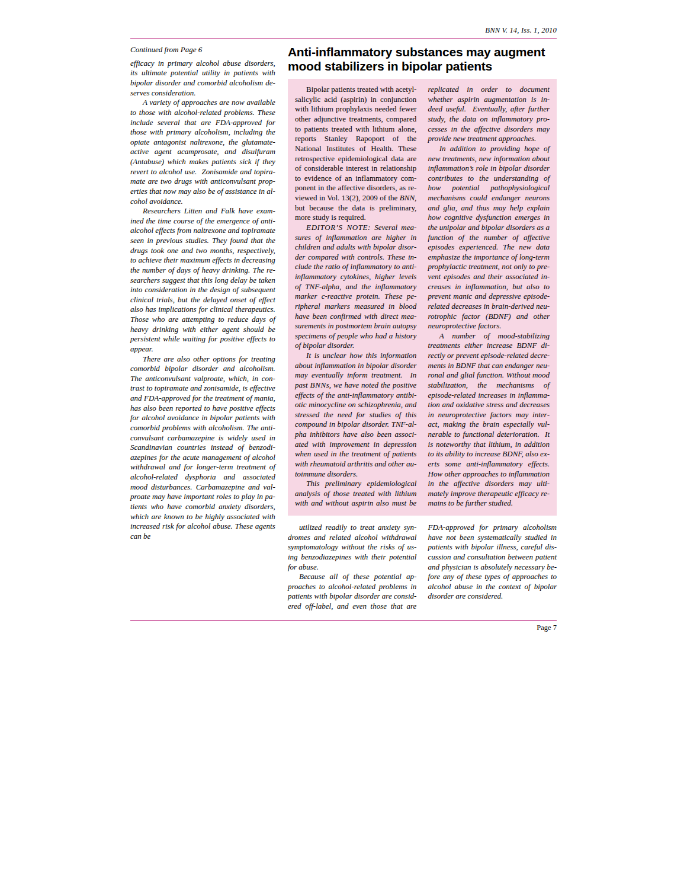BNN V. 14, Iss. 1, 2010
Continued from Page 6
efficacy in primary alcohol abuse disorders, its ultimate potential utility in patients with bipolar disorder and comorbid alcoholism deserves consideration.
A variety of approaches are now available to those with alcohol-related problems. These include several that are FDA-approved for those with primary alcoholism, including the opiate antagonist naltrexone, the glutamate-active agent acamprosate, and disulfuram (Antabuse) which makes patients sick if they revert to alcohol use. Zonisamide and topiramate are two drugs with anticonvulsant properties that now may also be of assistance in alcohol avoidance.
Researchers Litten and Falk have examined the time course of the emergence of anti-alcohol effects from naltrexone and topiramate seen in previous studies. They found that the drugs took one and two months, respectively, to achieve their maximum effects in decreasing the number of days of heavy drinking. The researchers suggest that this long delay be taken into consideration in the design of subsequent clinical trials, but the delayed onset of effect also has implications for clinical therapeutics. Those who are attempting to reduce days of heavy drinking with either agent should be persistent while waiting for positive effects to appear.
There are also other options for treating comorbid bipolar disorder and alcoholism. The anticonvulsant valproate, which, in contrast to topiramate and zonisamide, is effective and FDA-approved for the treatment of mania, has also been reported to have positive effects for alcohol avoidance in bipolar patients with comorbid problems with alcoholism. The anticonvulsant carbamazepine is widely used in Scandinavian countries instead of benzodiazepines for the acute management of alcohol withdrawal and for longer-term treatment of alcohol-related dysphoria and associated mood disturbances. Carbamazepine and valproate may have important roles to play in patients who have comorbid anxiety disorders, which are known to be highly associated with increased risk for alcohol abuse. These agents can be
Anti-inflammatory substances may augment mood stabilizers in bipolar patients
Bipolar patients treated with acetylsalicylic acid (aspirin) in conjunction with lithium prophylaxis needed fewer other adjunctive treatments, compared to patients treated with lithium alone, reports Stanley Rapoport of the National Institutes of Health. These retrospective epidemiological data are of considerable interest in relationship to evidence of an inflammatory component in the affective disorders, as reviewed in Vol. 13(2), 2009 of the BNN, but because the data is preliminary, more study is required.
EDITOR’S NOTE: Several measures of inflammation are higher in children and adults with bipolar disorder compared with controls. These include the ratio of inflammatory to anti-inflammatory cytokines, higher levels of TNF-alpha, and the inflammatory marker c-reactive protein. These peripheral markers measured in blood have been confirmed with direct measurements in postmortem brain autopsy specimens of people who had a history of bipolar disorder.
It is unclear how this information about inflammation in bipolar disorder may eventually inform treatment. In past BNNs, we have noted the positive effects of the anti-inflammatory antibiotic minocycline on schizophrenia, and stressed the need for studies of this compound in bipolar disorder. TNF-alpha inhibitors have also been associated with improvement in depression when used in the treatment of patients with rheumatoid arthritis and other autoimmune disorders.
This preliminary epidemiological analysis of those treated with lithium with and without aspirin also must be replicated in order to document whether aspirin augmentation is indeed useful. Eventually, after further study, the data on inflammatory processes in the affective disorders may provide new treatment approaches.
In addition to providing hope of new treatments, new information about inflammation’s role in bipolar disorder contributes to the understanding of how potential pathophysiological mechanisms could endanger neurons and glia, and thus may help explain how cognitive dysfunction emerges in the unipolar and bipolar disorders as a function of the number of affective episodes experienced. The new data emphasize the importance of long-term prophylactic treatment, not only to prevent episodes and their associated increases in inflammation, but also to prevent manic and depressive episode-related decreases in brain-derived neurotrophic factor (BDNF) and other neuroprotective factors.
A number of mood-stabilizing treatments either increase BDNF directly or prevent episode-related decrements in BDNF that can endanger neuronal and glial function. Without mood stabilization, the mechanisms of episode-related increases in inflammation and oxidative stress and decreases in neuroprotective factors may interact, making the brain especially vulnerable to functional deterioration. It is noteworthy that lithium, in addition to its ability to increase BDNF, also exerts some anti-inflammatory effects. How other approaches to inflammation in the affective disorders may ultimately improve therapeutic efficacy remains to be further studied.
utilized readily to treat anxiety syndromes and related alcohol withdrawal symptomatology without the risks of using benzodiazepines with their potential for abuse.
Because all of these potential approaches to alcohol-related problems in patients with bipolar disorder are considered off-label, and even those that are FDA-approved for primary alcoholism have not been systematically studied in patients with bipolar illness, careful discussion and consultation between patient and physician is absolutely necessary before any of these types of approaches to alcohol abuse in the context of bipolar disorder are considered.
Page 7